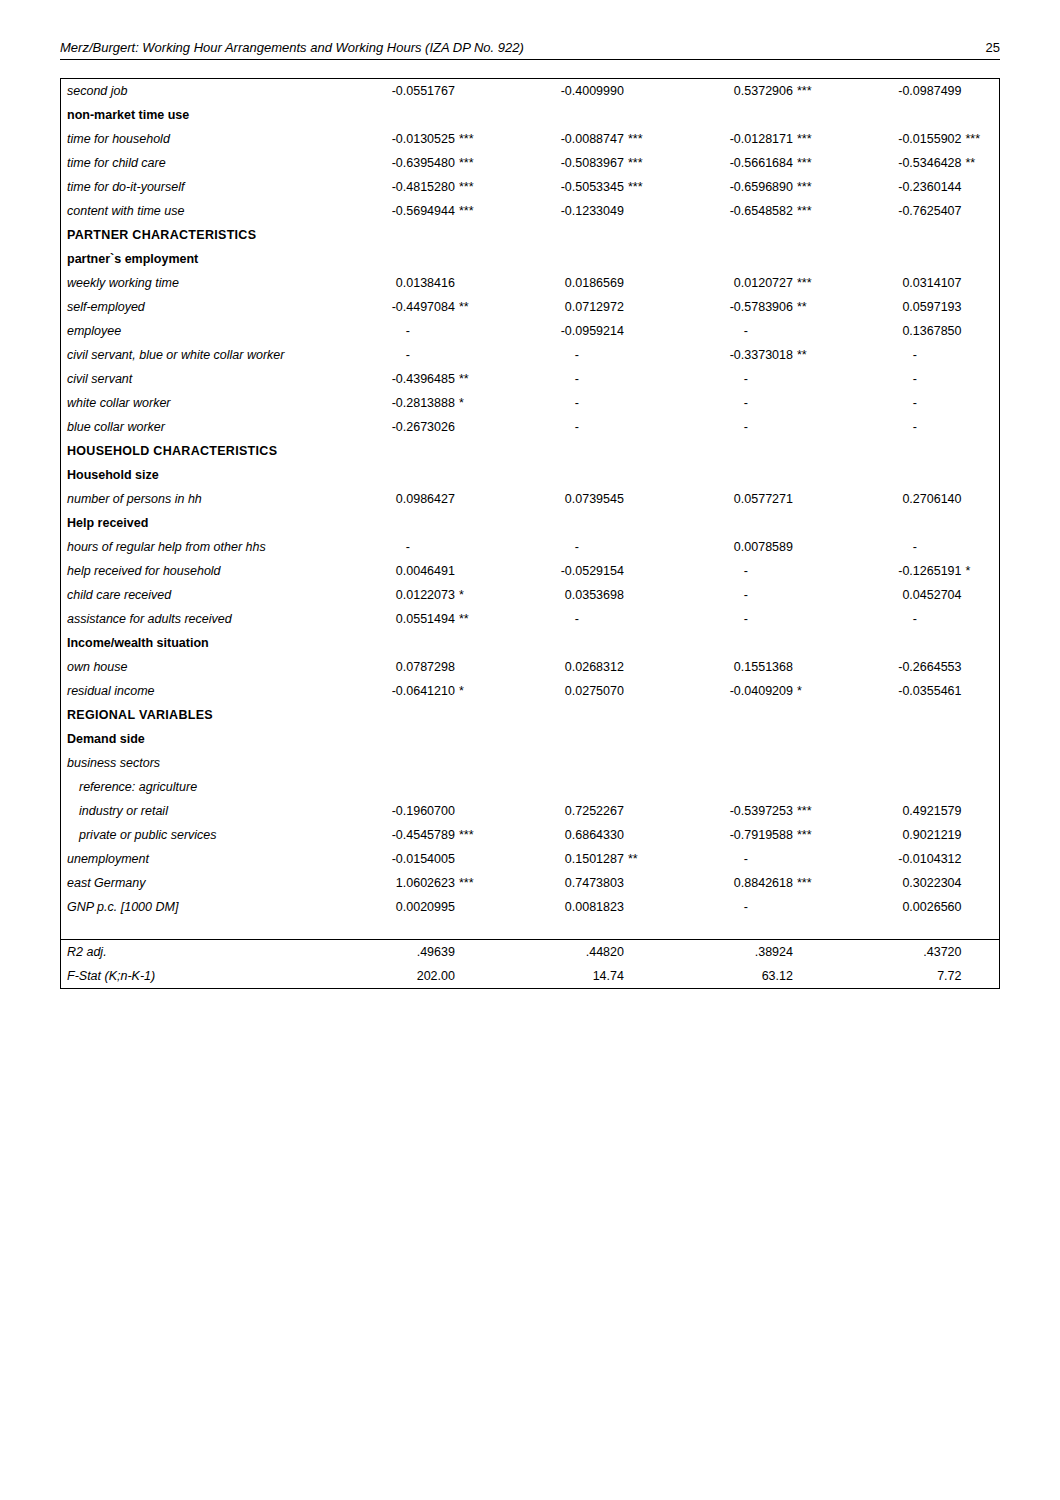Merz/Burgert: Working Hour Arrangements and Working Hours (IZA DP No. 922) 25
| second job | -0.0551767 | -0.4009990 | 0.5372906 *** | -0.0987499 |
| non-market time use | | | | |
| time for household | -0.0130525 *** | -0.0088747 *** | -0.0128171 *** | -0.0155902 *** |
| time for child care | -0.6395480 *** | -0.5083967 *** | -0.5661684 *** | -0.5346428 ** |
| time for do-it-yourself | -0.4815280 *** | -0.5053345 *** | -0.6596890 *** | -0.2360144 |
| content with time use | -0.5694944 *** | -0.1233049 | -0.6548582 *** | -0.7625407 |
| PARTNER CHARACTERISTICS |
| partner`s employment | | | | |
| weekly working time | 0.0138416 | 0.0186569 | 0.0120727 *** | 0.0314107 |
| self-employed | -0.4497084 ** | 0.0712972 | -0.5783906 ** | 0.0597193 |
| employee | - | -0.0959214 | - | 0.1367850 |
| civil servant, blue or white collar worker | - | - | -0.3373018 ** | - |
| civil servant | -0.4396485 ** | - | - | - |
| white collar worker | -0.2813888 * | - | - | - |
| blue collar worker | -0.2673026 | - | - | - |
| HOUSEHOLD CHARACTERISTICS |
| Household size | | | | |
| number of persons in hh | 0.0986427 | 0.0739545 | 0.0577271 | 0.2706140 |
| Help received | | | | |
| hours of regular help from other hhs | - | - | 0.0078589 | - |
| help received for household | 0.0046491 | -0.0529154 | - | -0.1265191 * |
| child care received | 0.0122073 * | 0.0353698 | - | 0.0452704 |
| assistance for adults received | 0.0551494 ** | - | - | - |
| Income/wealth situation | | | | |
| own house | 0.0787298 | 0.0268312 | 0.1551368 | -0.2664553 |
| residual income | -0.0641210 * | 0.0275070 | -0.0409209 * | -0.0355461 |
| REGIONAL VARIABLES |
| Demand side | | | | |
| business sectors | | | | |
| reference: agriculture | | | | |
| industry or retail | -0.1960700 | 0.7252267 | -0.5397253 *** | 0.4921579 |
| private or public services | -0.4545789 *** | 0.6864330 | -0.7919588 *** | 0.9021219 |
| unemployment | -0.0154005 | 0.1501287 ** | - | -0.0104312 |
| east Germany | 1.0602623 *** | 0.7473803 | 0.8842618 *** | 0.3022304 |
| GNP p.c. [1000 DM] | 0.0020995 | 0.0081823 | - | 0.0026560 |
| R2 adj. | .49639 | .44820 | .38924 | .43720 |
| F-Stat (K;n-K-1) | 202.00 | 14.74 | 63.12 | 7.72 |